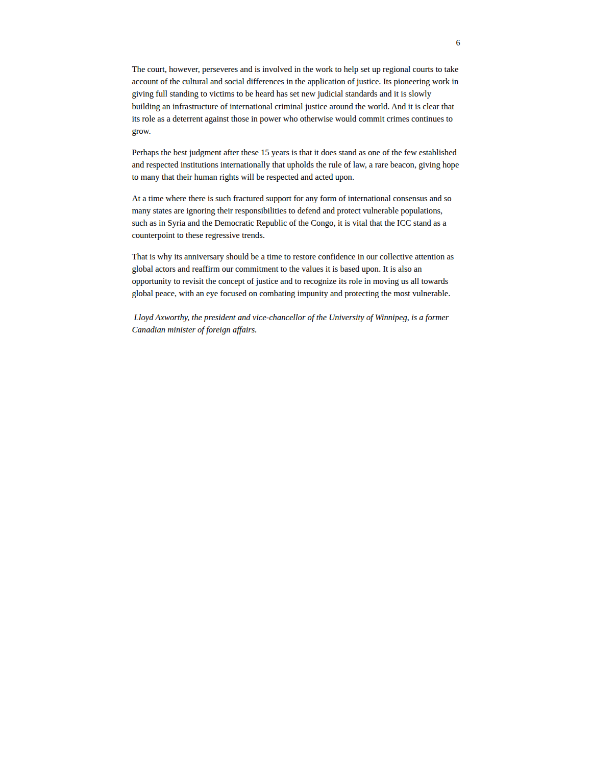6
The court, however, perseveres and is involved in the work to help set up regional courts to take account of the cultural and social differences in the application of justice. Its pioneering work in giving full standing to victims to be heard has set new judicial standards and it is slowly building an infrastructure of international criminal justice around the world. And it is clear that its role as a deterrent against those in power who otherwise would commit crimes continues to grow.
Perhaps the best judgment after these 15 years is that it does stand as one of the few established and respected institutions internationally that upholds the rule of law, a rare beacon, giving hope to many that their human rights will be respected and acted upon.
At a time where there is such fractured support for any form of international consensus and so many states are ignoring their responsibilities to defend and protect vulnerable populations, such as in Syria and the Democratic Republic of the Congo, it is vital that the ICC stand as a counterpoint to these regressive trends.
That is why its anniversary should be a time to restore confidence in our collective attention as global actors and reaffirm our commitment to the values it is based upon. It is also an opportunity to revisit the concept of justice and to recognize its role in moving us all towards global peace, with an eye focused on combating impunity and protecting the most vulnerable.
Lloyd Axworthy, the president and vice-chancellor of the University of Winnipeg, is a former Canadian minister of foreign affairs.